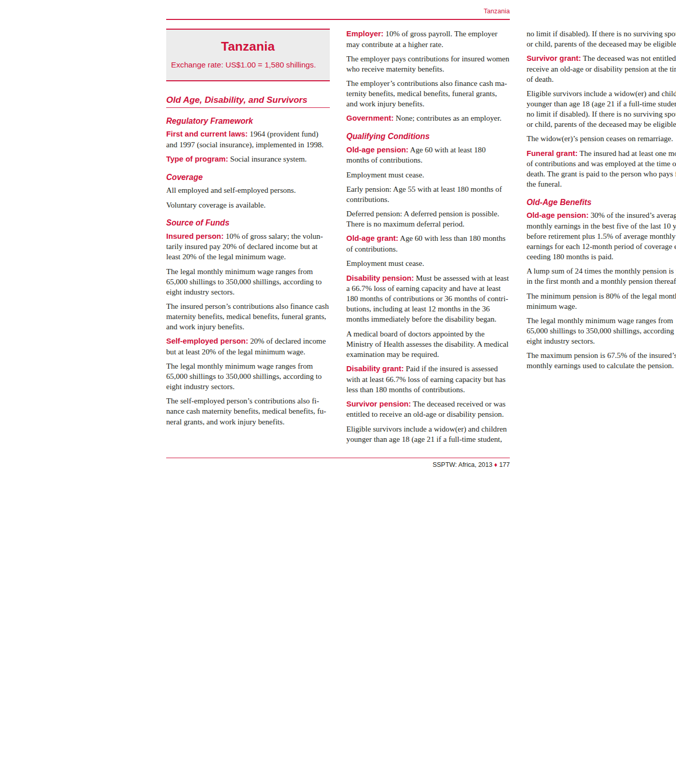Tanzania
Tanzania
Exchange rate: US$1.00 = 1,580 shillings.
Old Age, Disability, and Survivors
Regulatory Framework
First and current laws: 1964 (provident fund) and 1997 (social insurance), implemented in 1998.
Type of program: Social insurance system.
Coverage
All employed and self-employed persons.
Voluntary coverage is available.
Source of Funds
Insured person: 10% of gross salary; the voluntarily insured pay 20% of declared income but at least 20% of the legal minimum wage.
The legal monthly minimum wage ranges from 65,000 shillings to 350,000 shillings, according to eight industry sectors.
The insured person’s contributions also finance cash maternity benefits, medical benefits, funeral grants, and work injury benefits.
Self-employed person: 20% of declared income but at least 20% of the legal minimum wage.
The legal monthly minimum wage ranges from 65,000 shillings to 350,000 shillings, according to eight industry sectors.
The self-employed person’s contributions also finance cash maternity benefits, medical benefits, funeral grants, and work injury benefits.
Employer: 10% of gross payroll. The employer may contribute at a higher rate.
The employer pays contributions for insured women who receive maternity benefits.
The employer’s contributions also finance cash maternity benefits, medical benefits, funeral grants, and work injury benefits.
Government: None; contributes as an employer.
Qualifying Conditions
Old-age pension: Age 60 with at least 180 months of contributions.
Employment must cease.
Early pension: Age 55 with at least 180 months of contributions.
Deferred pension: A deferred pension is possible. There is no maximum deferral period.
Old-age grant: Age 60 with less than 180 months of contributions.
Employment must cease.
Disability pension: Must be assessed with at least a 66.7% loss of earning capacity and have at least 180 months of contributions or 36 months of contributions, including at least 12 months in the 36 months immediately before the disability began.
A medical board of doctors appointed by the Ministry of Health assesses the disability. A medical examination may be required.
Disability grant: Paid if the insured is assessed with at least 66.7% loss of earning capacity but has less than 180 months of contributions.
Survivor pension: The deceased received or was entitled to receive an old-age or disability pension.
Eligible survivors include a widow(er) and children younger than age 18 (age 21 if a full-time student, no limit if disabled). If there is no surviving spouse or child, parents of the deceased may be eligible.
Survivor grant: The deceased was not entitled to receive an old-age or disability pension at the time of death.
Eligible survivors include a widow(er) and children younger than age 18 (age 21 if a full-time student, no limit if disabled). If there is no surviving spouse or child, parents of the deceased may be eligible.
The widow(er)’s pension ceases on remarriage.
Funeral grant: The insured had at least one month of contributions and was employed at the time of death. The grant is paid to the person who pays for the funeral.
Old-Age Benefits
Old-age pension: 30% of the insured’s average monthly earnings in the best five of the last 10 years before retirement plus 1.5% of average monthly earnings for each 12-month period of coverage exceeding 180 months is paid.
A lump sum of 24 times the monthly pension is paid in the first month and a monthly pension thereafter.
The minimum pension is 80% of the legal monthly minimum wage.
The legal monthly minimum wage ranges from 65,000 shillings to 350,000 shillings, according to eight industry sectors.
The maximum pension is 67.5% of the insured’s monthly earnings used to calculate the pension.
SSPTW: Africa, 2013 ♦ 177